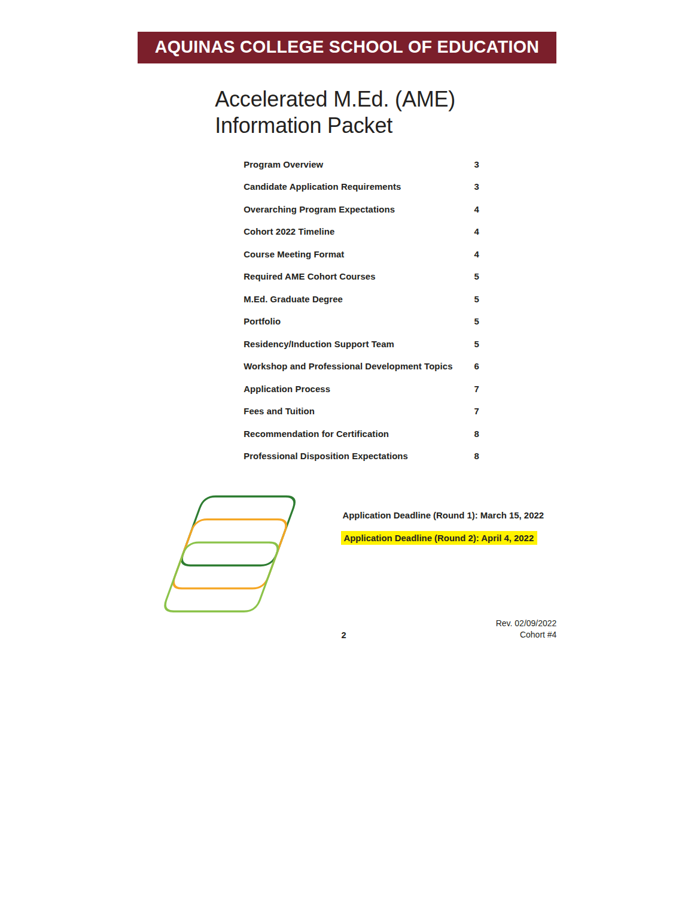AQUINAS COLLEGE SCHOOL OF EDUCATION
Accelerated M.Ed. (AME)
Information Packet
Program Overview 3
Candidate Application Requirements 3
Overarching Program Expectations 4
Cohort 2022 Timeline 4
Course Meeting Format 4
Required AME Cohort Courses 5
M.Ed. Graduate Degree 5
Portfolio 5
Residency/Induction Support Team 5
Workshop and Professional Development Topics 6
Application Process 7
Fees and Tuition 7
Recommendation for Certification 8
Professional Disposition Expectations 8
Application Deadline (Round 1): March 15, 2022
Application Deadline (Round 2): April 4, 2022
2 Rev. 02/09/2022
Cohort #4